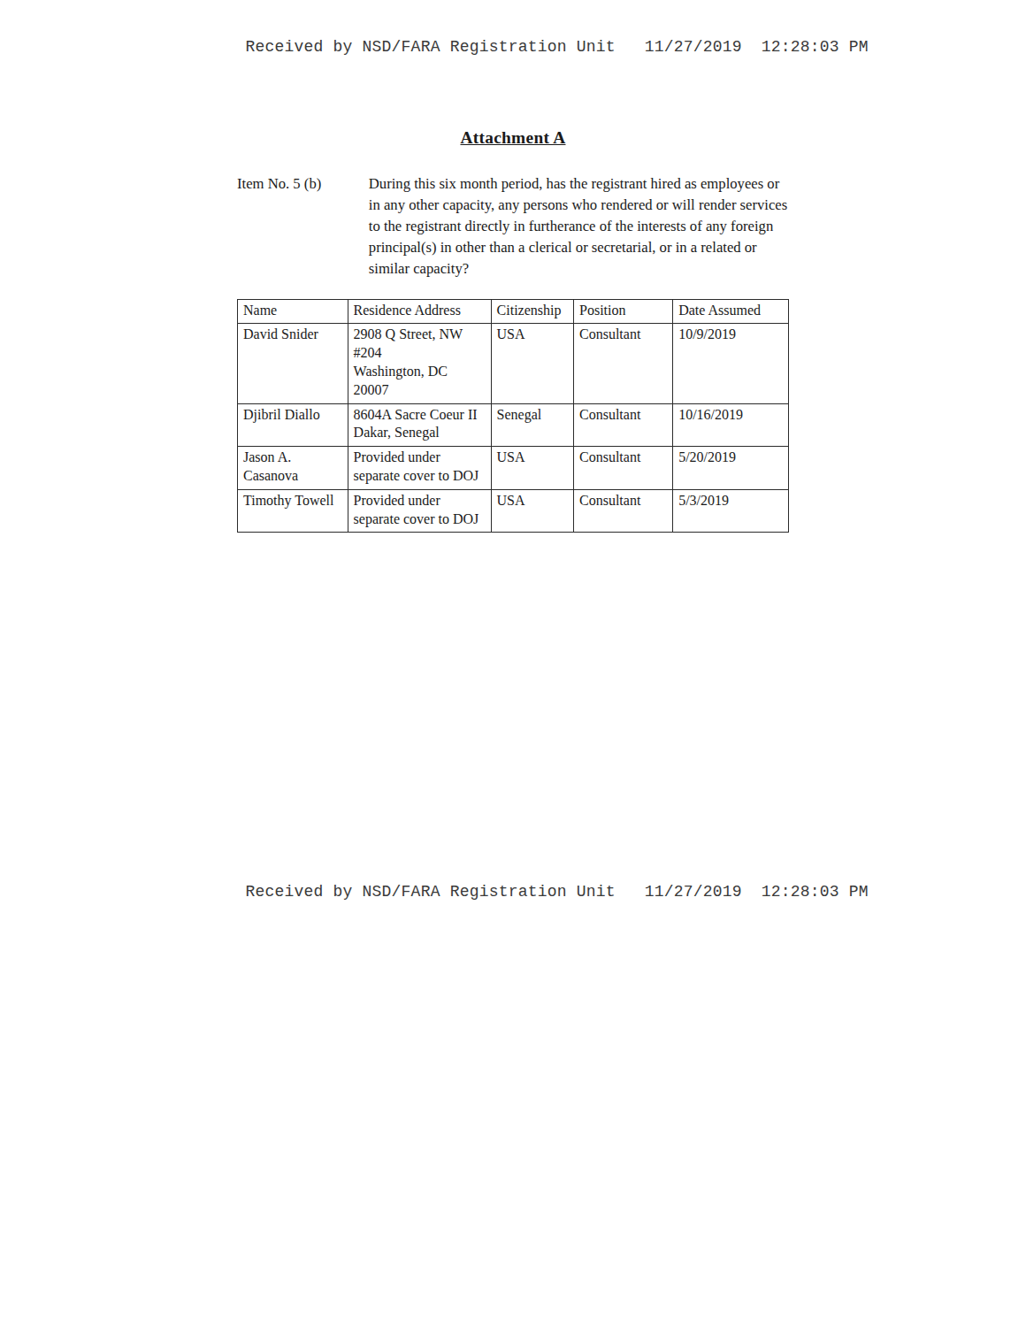Received by NSD/FARA Registration Unit 11/27/2019 12:28:03 PM
Attachment A
Item No. 5 (b)
During this six month period, has the registrant hired as employees or in any other capacity, any persons who rendered or will render services to the registrant directly in furtherance of the interests of any foreign principal(s) in other than a clerical or secretarial, or in a related or similar capacity?
| Name | Residence Address | Citizenship | Position | Date Assumed |
| --- | --- | --- | --- | --- |
| David Snider | 2908 Q Street, NW #204 Washington, DC 20007 | USA | Consultant | 10/9/2019 |
| Djibril Diallo | 8604A Sacre Coeur II Dakar, Senegal | Senegal | Consultant | 10/16/2019 |
| Jason A. Casanova | Provided under separate cover to DOJ | USA | Consultant | 5/20/2019 |
| Timothy Towell | Provided under separate cover to DOJ | USA | Consultant | 5/3/2019 |
Received by NSD/FARA Registration Unit 11/27/2019 12:28:03 PM